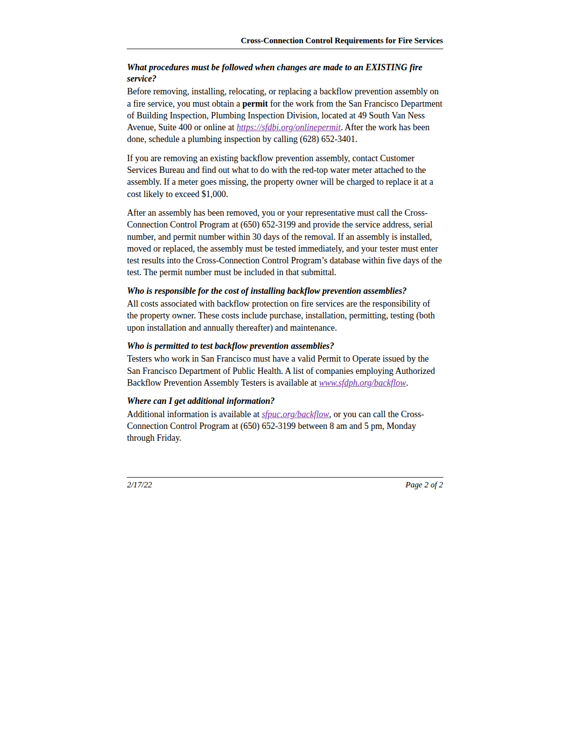Cross-Connection Control Requirements for Fire Services
What procedures must be followed when changes are made to an EXISTING fire service?
Before removing, installing, relocating, or replacing a backflow prevention assembly on a fire service, you must obtain a permit for the work from the San Francisco Department of Building Inspection, Plumbing Inspection Division, located at 49 South Van Ness Avenue, Suite 400 or online at https://sfdbi.org/onlinepermit. After the work has been done, schedule a plumbing inspection by calling (628) 652-3401.
If you are removing an existing backflow prevention assembly, contact Customer Services Bureau and find out what to do with the red-top water meter attached to the assembly. If a meter goes missing, the property owner will be charged to replace it at a cost likely to exceed $1,000.
After an assembly has been removed, you or your representative must call the Cross-Connection Control Program at (650) 652-3199 and provide the service address, serial number, and permit number within 30 days of the removal. If an assembly is installed, moved or replaced, the assembly must be tested immediately, and your tester must enter test results into the Cross-Connection Control Program’s database within five days of the test. The permit number must be included in that submittal.
Who is responsible for the cost of installing backflow prevention assemblies?
All costs associated with backflow protection on fire services are the responsibility of the property owner. These costs include purchase, installation, permitting, testing (both upon installation and annually thereafter) and maintenance.
Who is permitted to test backflow prevention assemblies?
Testers who work in San Francisco must have a valid Permit to Operate issued by the San Francisco Department of Public Health. A list of companies employing Authorized Backflow Prevention Assembly Testers is available at www.sfdph.org/backflow.
Where can I get additional information?
Additional information is available at sfpuc.org/backflow, or you can call the Cross-Connection Control Program at (650) 652-3199 between 8 am and 5 pm, Monday through Friday.
2/17/22 Page 2 of 2